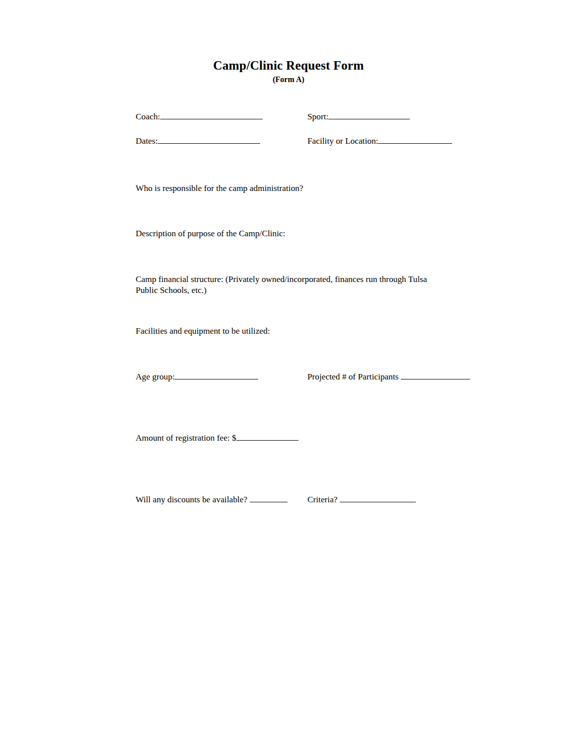Camp/Clinic Request Form
(Form A)
Coach: Sport:
Dates: Facility or Location:
Who is responsible for the camp administration?
Description of purpose of the Camp/Clinic:
Camp financial structure: (Privately owned/incorporated, finances run through Tulsa Public Schools, etc.)
Facilities and equipment to be utilized:
Age group: Projected # of Participants
Amount of registration fee: $
Will any discounts be available? Criteria?